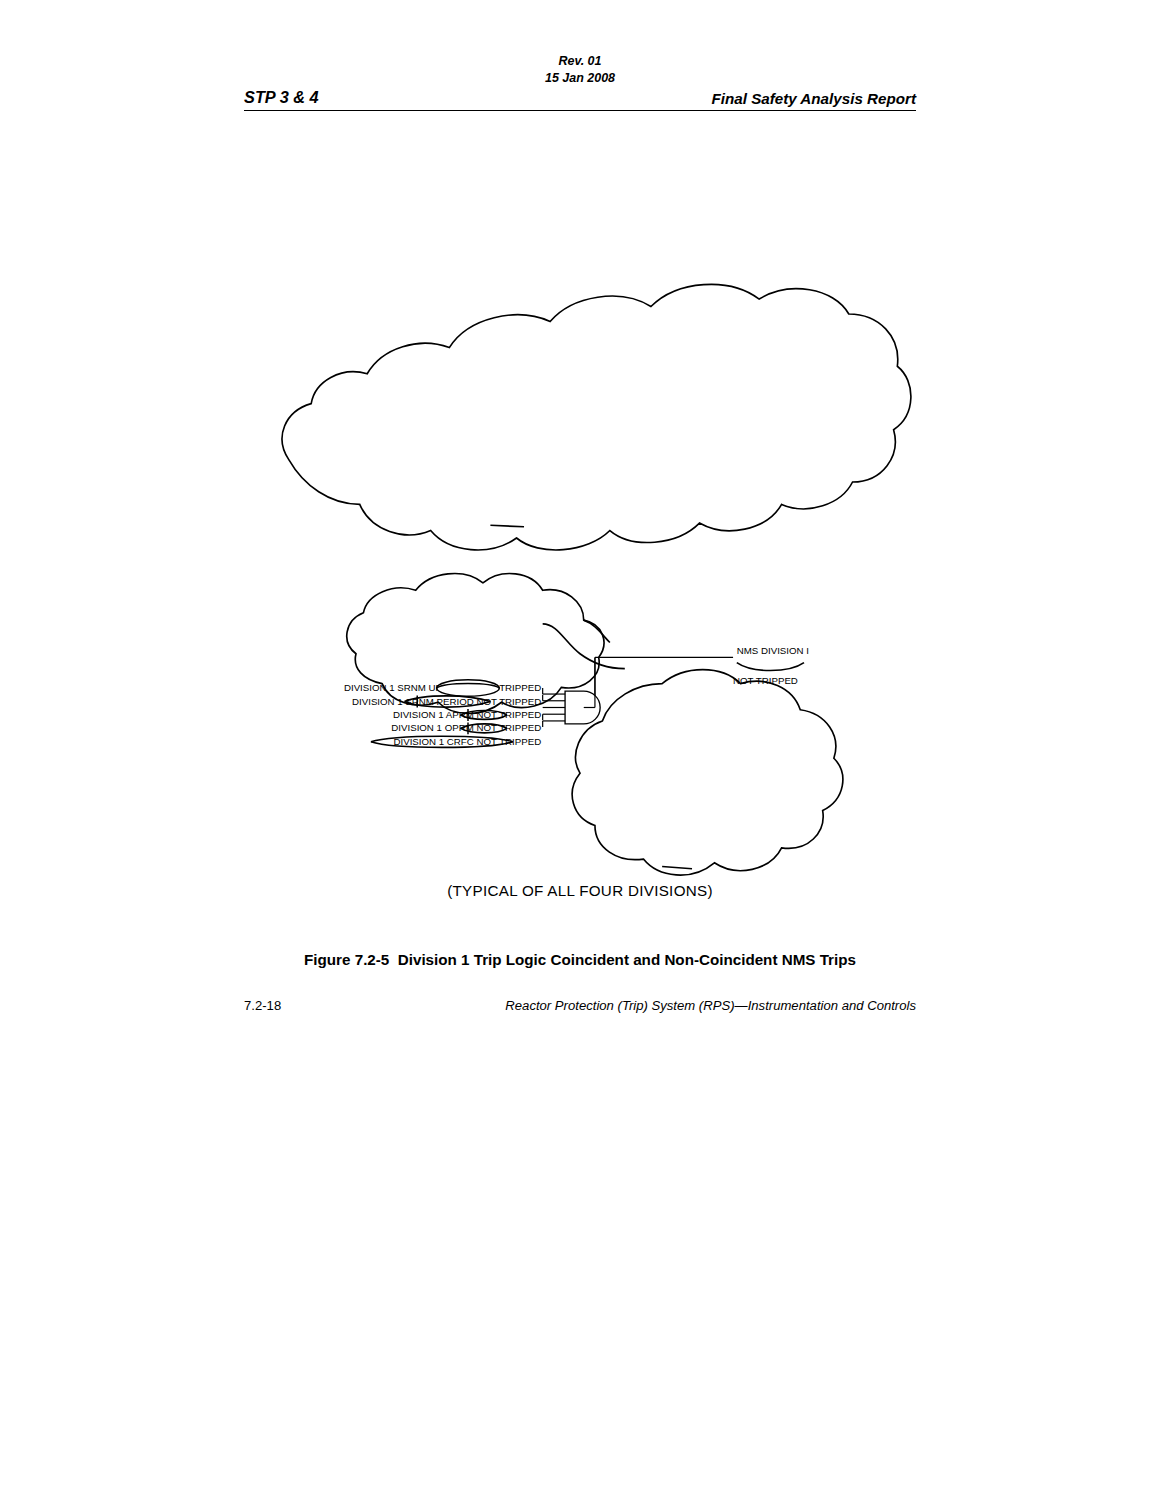Rev. 01
15 Jan 2008
STP 3 & 4
Final Safety Analysis Report
NMS DIVISION I NOT TRIPPED DIVISION 1 SRNM UPSCALE NOT TRIPPED DIVISION 1 SRNM PERIOD NOT TRIPPED DIVISION 1 APRM NOT TRIPPED DIVISION 1 OPRM NOT TRIPPED DIVISION 1 CRFC NOT TRIPPED
(TYPICAL OF ALL FOUR DIVISIONS)
Figure 7.2-5 Division 1 Trip Logic Coincident and Non-Coincident NMS Trips
7.2-18
Reactor Protection (Trip) System (RPS)—Instrumentation and Controls